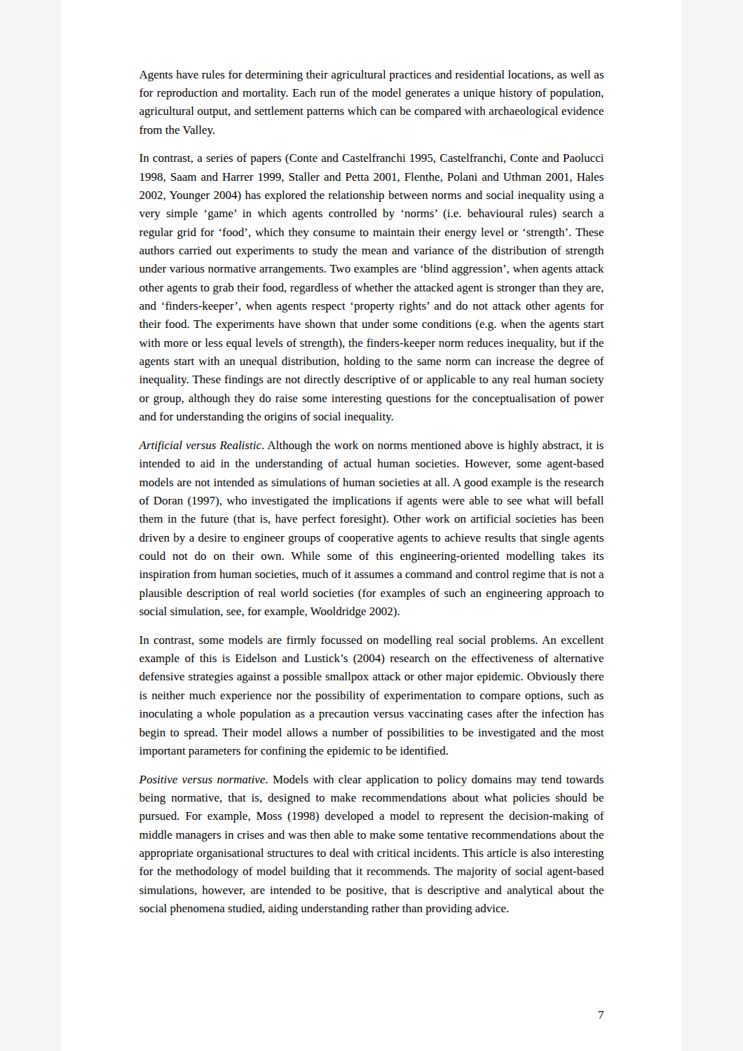Agents have rules for determining their agricultural practices and residential locations, as well as for reproduction and mortality. Each run of the model generates a unique history of population, agricultural output, and settlement patterns which can be compared with archaeological evidence from the Valley.
In contrast, a series of papers (Conte and Castelfranchi 1995, Castelfranchi, Conte and Paolucci 1998, Saam and Harrer 1999, Staller and Petta 2001, Flenthe, Polani and Uthman 2001, Hales 2002, Younger 2004) has explored the relationship between norms and social inequality using a very simple ‘game’ in which agents controlled by ‘norms’ (i.e. behavioural rules) search a regular grid for ‘food’, which they consume to maintain their energy level or ‘strength’. These authors carried out experiments to study the mean and variance of the distribution of strength under various normative arrangements. Two examples are ‘blind aggression’, when agents attack other agents to grab their food, regardless of whether the attacked agent is stronger than they are, and ‘finders-keeper’, when agents respect ‘property rights’ and do not attack other agents for their food. The experiments have shown that under some conditions (e.g. when the agents start with more or less equal levels of strength), the finders-keeper norm reduces inequality, but if the agents start with an unequal distribution, holding to the same norm can increase the degree of inequality. These findings are not directly descriptive of or applicable to any real human society or group, although they do raise some interesting questions for the conceptualisation of power and for understanding the origins of social inequality.
Artificial versus Realistic. Although the work on norms mentioned above is highly abstract, it is intended to aid in the understanding of actual human societies. However, some agent-based models are not intended as simulations of human societies at all. A good example is the research of Doran (1997), who investigated the implications if agents were able to see what will befall them in the future (that is, have perfect foresight). Other work on artificial societies has been driven by a desire to engineer groups of cooperative agents to achieve results that single agents could not do on their own. While some of this engineering-oriented modelling takes its inspiration from human societies, much of it assumes a command and control regime that is not a plausible description of real world societies (for examples of such an engineering approach to social simulation, see, for example, Wooldridge 2002).
In contrast, some models are firmly focussed on modelling real social problems. An excellent example of this is Eidelson and Lustick’s (2004) research on the effectiveness of alternative defensive strategies against a possible smallpox attack or other major epidemic. Obviously there is neither much experience nor the possibility of experimentation to compare options, such as inoculating a whole population as a precaution versus vaccinating cases after the infection has begin to spread. Their model allows a number of possibilities to be investigated and the most important parameters for confining the epidemic to be identified.
Positive versus normative. Models with clear application to policy domains may tend towards being normative, that is, designed to make recommendations about what policies should be pursued. For example, Moss (1998) developed a model to represent the decision-making of middle managers in crises and was then able to make some tentative recommendations about the appropriate organisational structures to deal with critical incidents. This article is also interesting for the methodology of model building that it recommends. The majority of social agent-based simulations, however, are intended to be positive, that is descriptive and analytical about the social phenomena studied, aiding understanding rather than providing advice.
7